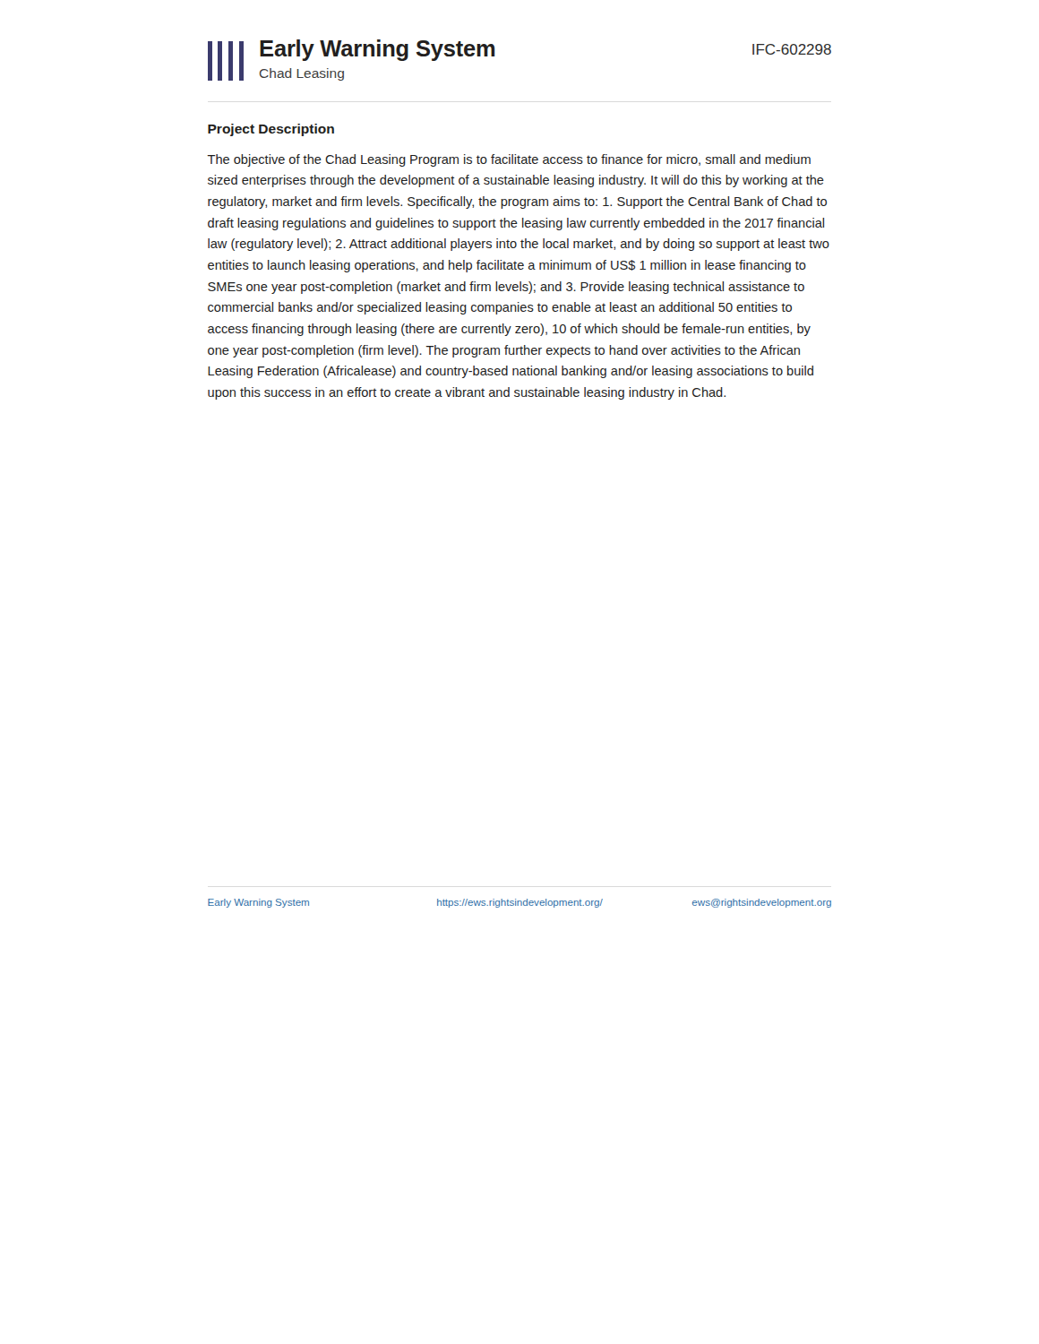Early Warning System
Chad Leasing
IFC-602298
Project Description
The objective of the Chad Leasing Program is to facilitate access to finance for micro, small and medium sized enterprises through the development of a sustainable leasing industry. It will do this by working at the regulatory, market and firm levels. Specifically, the program aims to: 1. Support the Central Bank of Chad to draft leasing regulations and guidelines to support the leasing law currently embedded in the 2017 financial law (regulatory level); 2. Attract additional players into the local market, and by doing so support at least two entities to launch leasing operations, and help facilitate a minimum of US$ 1 million in lease financing to SMEs one year post-completion (market and firm levels); and 3. Provide leasing technical assistance to commercial banks and/or specialized leasing companies to enable at least an additional 50 entities to access financing through leasing (there are currently zero), 10 of which should be female-run entities, by one year post-completion (firm level). The program further expects to hand over activities to the African Leasing Federation (Africalease) and country-based national banking and/or leasing associations to build upon this success in an effort to create a vibrant and sustainable leasing industry in Chad.
Early Warning System
https://ews.rightsindevelopment.org/
ews@rightsindevelopment.org